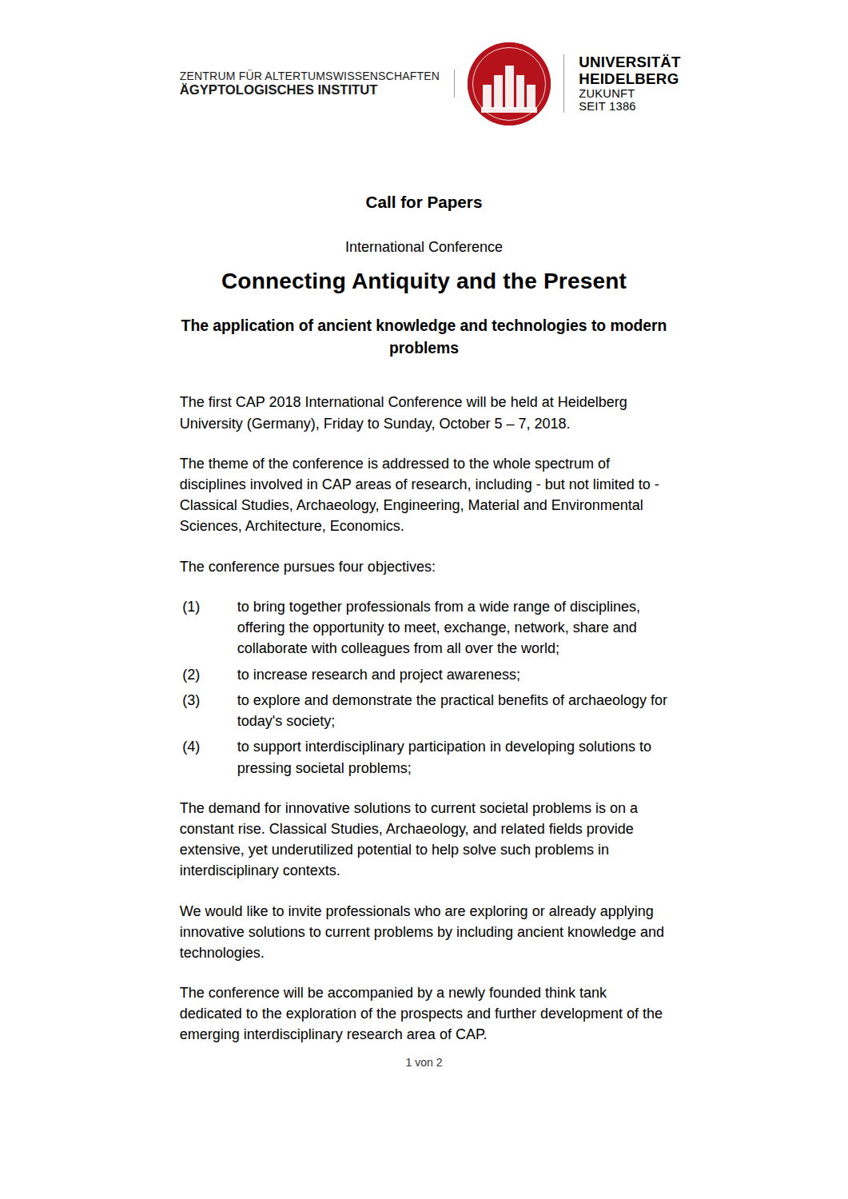ZENTRUM FÜR ALTERTUMSWISSENSCHAFTEN
ÄGYPTOLOGISCHES INSTITUT
UNIVERSITÄT
HEIDELBERG
ZUKUNFT
SEIT 1386
Call for Papers
International Conference
Connecting Antiquity and the Present
The application of ancient knowledge and technologies to modern problems
The first CAP 2018 International Conference will be held at Heidelberg University (Germany), Friday to Sunday, October 5 – 7, 2018.
The theme of the conference is addressed to the whole spectrum of disciplines involved in CAP areas of research, including - but not limited to - Classical Studies, Archaeology, Engineering, Material and Environmental Sciences, Architecture, Economics.
The conference pursues four objectives:
(1) to bring together professionals from a wide range of disciplines, offering the opportunity to meet, exchange, network, share and collaborate with colleagues from all over the world;
(2) to increase research and project awareness;
(3) to explore and demonstrate the practical benefits of archaeology for today's society;
(4) to support interdisciplinary participation in developing solutions to pressing societal problems;
The demand for innovative solutions to current societal problems is on a constant rise. Classical Studies, Archaeology, and related fields provide extensive, yet underutilized potential to help solve such problems in interdisciplinary contexts.
We would like to invite professionals who are exploring or already applying innovative solutions to current problems by including ancient knowledge and technologies.
The conference will be accompanied by a newly founded think tank dedicated to the exploration of the prospects and further development of the emerging interdisciplinary research area of CAP.
1 von 2